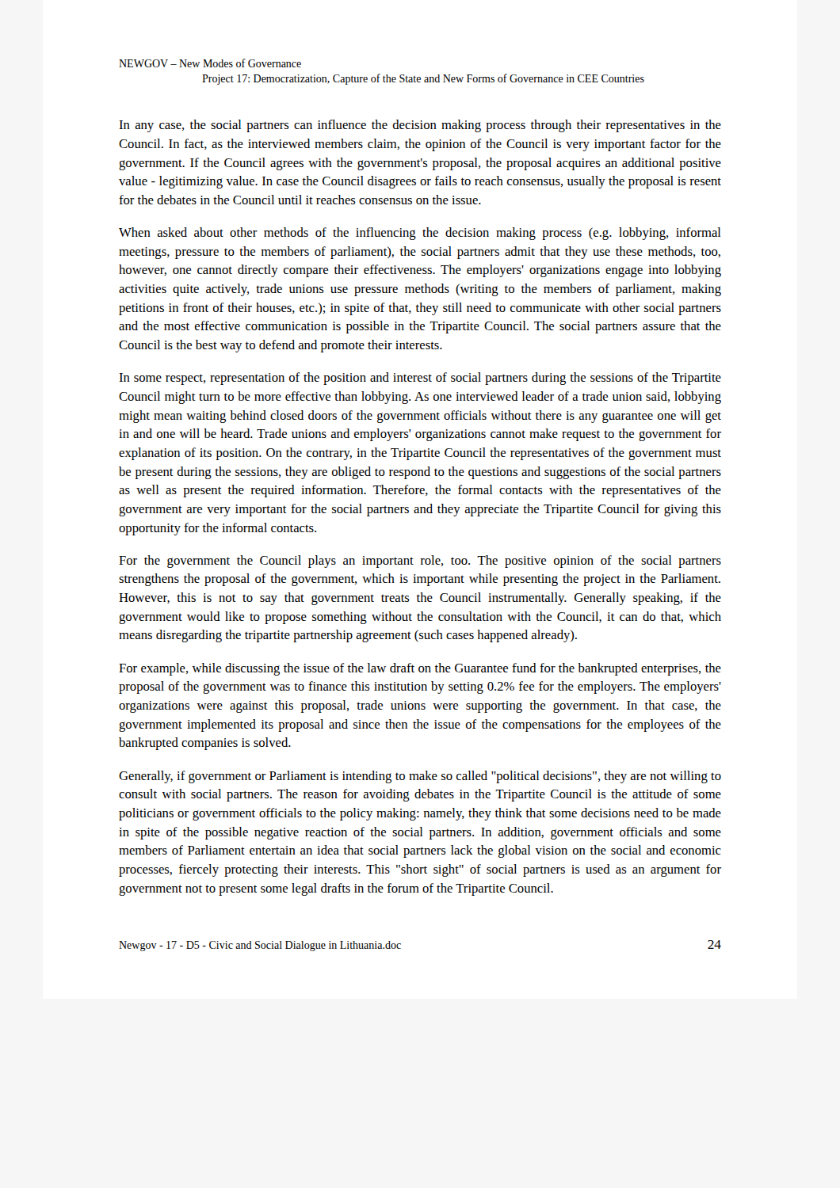NEWGOV – New Modes of Governance
Project 17: Democratization, Capture of the State and New Forms of Governance in CEE Countries
In any case, the social partners can influence the decision making process through their representatives in the Council. In fact, as the interviewed members claim, the opinion of the Council is very important factor for the government. If the Council agrees with the government's proposal, the proposal acquires an additional positive value - legitimizing value. In case the Council disagrees or fails to reach consensus, usually the proposal is resent for the debates in the Council until it reaches consensus on the issue.
When asked about other methods of the influencing the decision making process (e.g. lobbying, informal meetings, pressure to the members of parliament), the social partners admit that they use these methods, too, however, one cannot directly compare their effectiveness. The employers' organizations engage into lobbying activities quite actively, trade unions use pressure methods (writing to the members of parliament, making petitions in front of their houses, etc.); in spite of that, they still need to communicate with other social partners and the most effective communication is possible in the Tripartite Council. The social partners assure that the Council is the best way to defend and promote their interests.
In some respect, representation of the position and interest of social partners during the sessions of the Tripartite Council might turn to be more effective than lobbying. As one interviewed leader of a trade union said, lobbying might mean waiting behind closed doors of the government officials without there is any guarantee one will get in and one will be heard. Trade unions and employers' organizations cannot make request to the government for explanation of its position. On the contrary, in the Tripartite Council the representatives of the government must be present during the sessions, they are obliged to respond to the questions and suggestions of the social partners as well as present the required information. Therefore, the formal contacts with the representatives of the government are very important for the social partners and they appreciate the Tripartite Council for giving this opportunity for the informal contacts.
For the government the Council plays an important role, too. The positive opinion of the social partners strengthens the proposal of the government, which is important while presenting the project in the Parliament. However, this is not to say that government treats the Council instrumentally. Generally speaking, if the government would like to propose something without the consultation with the Council, it can do that, which means disregarding the tripartite partnership agreement (such cases happened already).
For example, while discussing the issue of the law draft on the Guarantee fund for the bankrupted enterprises, the proposal of the government was to finance this institution by setting 0.2% fee for the employers. The employers' organizations were against this proposal, trade unions were supporting the government. In that case, the government implemented its proposal and since then the issue of the compensations for the employees of the bankrupted companies is solved.
Generally, if government or Parliament is intending to make so called "political decisions", they are not willing to consult with social partners. The reason for avoiding debates in the Tripartite Council is the attitude of some politicians or government officials to the policy making: namely, they think that some decisions need to be made in spite of the possible negative reaction of the social partners. In addition, government officials and some members of Parliament entertain an idea that social partners lack the global vision on the social and economic processes, fiercely protecting their interests. This "short sight" of social partners is used as an argument for government not to present some legal drafts in the forum of the Tripartite Council.
Newgov - 17 - D5 - Civic and Social Dialogue in Lithuania.doc 24